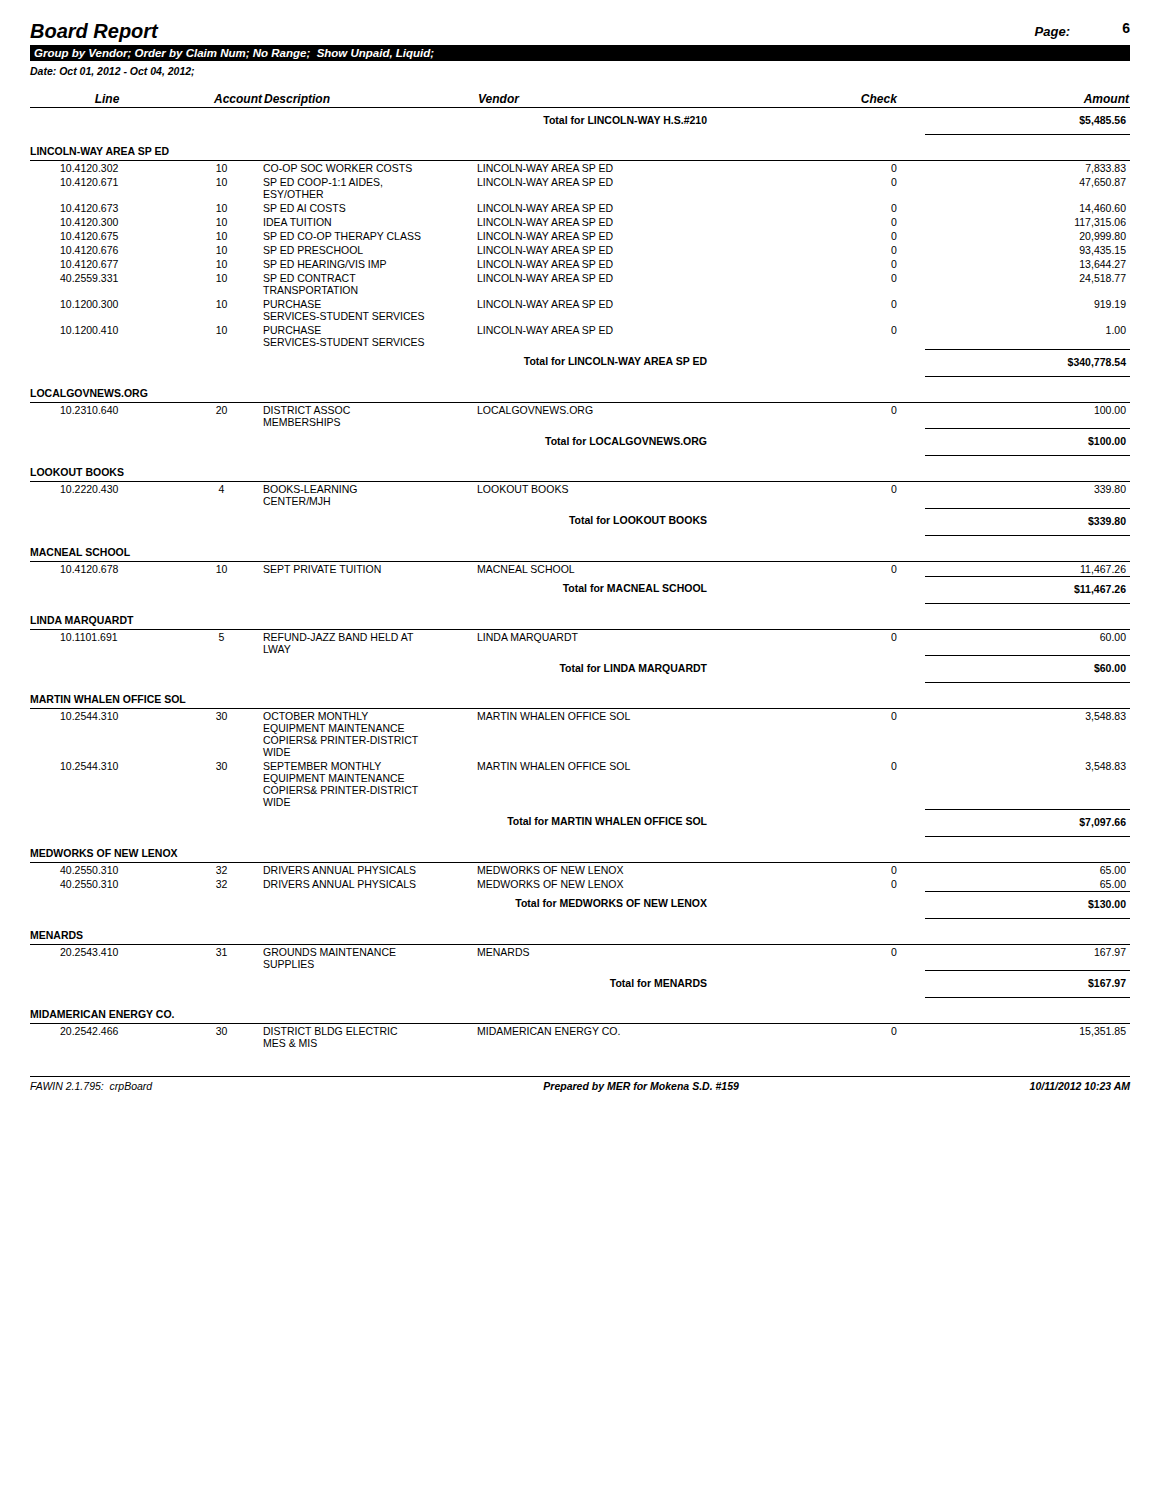Board Report Page: 6
Group by Vendor; Order by Claim Num; No Range; Show Unpaid, Liquid;
Date: Oct 01, 2012 - Oct 04, 2012;
| Line | Account | Description | Vendor | Check | Amount |
| --- | --- | --- | --- | --- | --- |
| Total for LINCOLN-WAY H.S.#210 | | $5,485.56 |
| LINCOLN-WAY AREA SP ED |
| 10.4120.302 | 10 | CO-OP SOC WORKER COSTS | LINCOLN-WAY AREA SP ED | 0 | 7,833.83 |
| 10.4120.671 | 10 | SP ED COOP-1:1 AIDES, ESY/OTHER | LINCOLN-WAY AREA SP ED | 0 | 47,650.87 |
| 10.4120.673 | 10 | SP ED AI COSTS | LINCOLN-WAY AREA SP ED | 0 | 14,460.60 |
| 10.4120.300 | 10 | IDEA TUITION | LINCOLN-WAY AREA SP ED | 0 | 117,315.06 |
| 10.4120.675 | 10 | SP ED CO-OP THERAPY CLASS | LINCOLN-WAY AREA SP ED | 0 | 20,999.80 |
| 10.4120.676 | 10 | SP ED PRESCHOOL | LINCOLN-WAY AREA SP ED | 0 | 93,435.15 |
| 10.4120.677 | 10 | SP ED HEARING/VIS IMP | LINCOLN-WAY AREA SP ED | 0 | 13,644.27 |
| 40.2559.331 | 10 | SP ED CONTRACT TRANSPORTATION | LINCOLN-WAY AREA SP ED | 0 | 24,518.77 |
| 10.1200.300 | 10 | PURCHASE SERVICES-STUDENT SERVICES | LINCOLN-WAY AREA SP ED | 0 | 919.19 |
| 10.1200.410 | 10 | PURCHASE SERVICES-STUDENT SERVICES | LINCOLN-WAY AREA SP ED | 0 | 1.00 |
| Total for LINCOLN-WAY AREA SP ED | | $340,778.54 |
| LOCALGOVNEWS.ORG |
| 10.2310.640 | 20 | DISTRICT ASSOC MEMBERSHIPS | LOCALGOVNEWS.ORG | 0 | 100.00 |
| Total for LOCALGOVNEWS.ORG | | $100.00 |
| LOOKOUT BOOKS |
| 10.2220.430 | 4 | BOOKS-LEARNING CENTER/MJH | LOOKOUT BOOKS | 0 | 339.80 |
| Total for LOOKOUT BOOKS | | $339.80 |
| MACNEAL SCHOOL |
| 10.4120.678 | 10 | SEPT PRIVATE TUITION | MACNEAL SCHOOL | 0 | 11,467.26 |
| Total for MACNEAL SCHOOL | | $11,467.26 |
| LINDA MARQUARDT |
| 10.1101.691 | 5 | REFUND-JAZZ BAND HELD AT LWAY | LINDA MARQUARDT | 0 | 60.00 |
| Total for LINDA MARQUARDT | | $60.00 |
| MARTIN WHALEN OFFICE SOL |
| 10.2544.310 | 30 | OCTOBER MONTHLY EQUIPMENT MAINTENANCE COPIERS& PRINTER-DISTRICT WIDE | MARTIN WHALEN OFFICE SOL | 0 | 3,548.83 |
| 10.2544.310 | 30 | SEPTEMBER MONTHLY EQUIPMENT MAINTENANCE COPIERS& PRINTER-DISTRICT WIDE | MARTIN WHALEN OFFICE SOL | 0 | 3,548.83 |
| Total for MARTIN WHALEN OFFICE SOL | | $7,097.66 |
| MEDWORKS OF NEW LENOX |
| 40.2550.310 | 32 | DRIVERS ANNUAL PHYSICALS | MEDWORKS OF NEW LENOX | 0 | 65.00 |
| 40.2550.310 | 32 | DRIVERS ANNUAL PHYSICALS | MEDWORKS OF NEW LENOX | 0 | 65.00 |
| Total for MEDWORKS OF NEW LENOX | | $130.00 |
| MENARDS |
| 20.2543.410 | 31 | GROUNDS MAINTENANCE SUPPLIES | MENARDS | 0 | 167.97 |
| Total for MENARDS | | $167.97 |
| MIDAMERICAN ENERGY CO. |
| 20.2542.466 | 30 | DISTRICT BLDG ELECTRIC MES & MIS | MIDAMERICAN ENERGY CO. | 0 | 15,351.85 |
FAWIN 2.1.795: crpBoard
Prepared by MER for Mokena S.D. #159
10/11/2012 10:23 AM